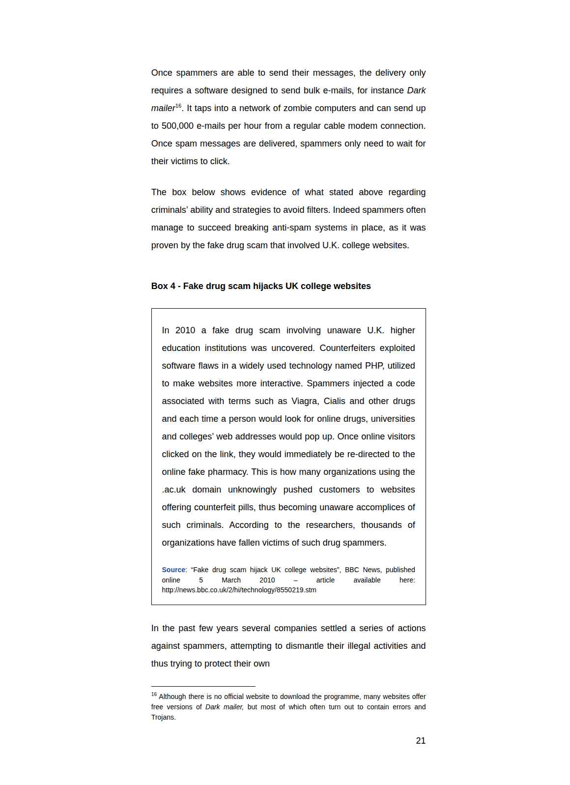Once spammers are able to send their messages, the delivery only requires a software designed to send bulk e-mails, for instance Dark mailer16. It taps into a network of zombie computers and can send up to 500,000 e-mails per hour from a regular cable modem connection. Once spam messages are delivered, spammers only need to wait for their victims to click.
The box below shows evidence of what stated above regarding criminals’ ability and strategies to avoid filters. Indeed spammers often manage to succeed breaking anti-spam systems in place, as it was proven by the fake drug scam that involved U.K. college websites.
Box 4 - Fake drug scam hijacks UK college websites
In 2010 a fake drug scam involving unaware U.K. higher education institutions was uncovered. Counterfeiters exploited software flaws in a widely used technology named PHP, utilized to make websites more interactive. Spammers injected a code associated with terms such as Viagra, Cialis and other drugs and each time a person would look for online drugs, universities and colleges’ web addresses would pop up. Once online visitors clicked on the link, they would immediately be re-directed to the online fake pharmacy. This is how many organizations using the .ac.uk domain unknowingly pushed customers to websites offering counterfeit pills, thus becoming unaware accomplices of such criminals. According to the researchers, thousands of organizations have fallen victims of such drug spammers.
Source: “Fake drug scam hijack UK college websites”, BBC News, published online 5 March 2010 – article available here: http://news.bbc.co.uk/2/hi/technology/8550219.stm
In the past few years several companies settled a series of actions against spammers, attempting to dismantle their illegal activities and thus trying to protect their own
16 Although there is no official website to download the programme, many websites offer free versions of Dark mailer, but most of which often turn out to contain errors and Trojans.
21